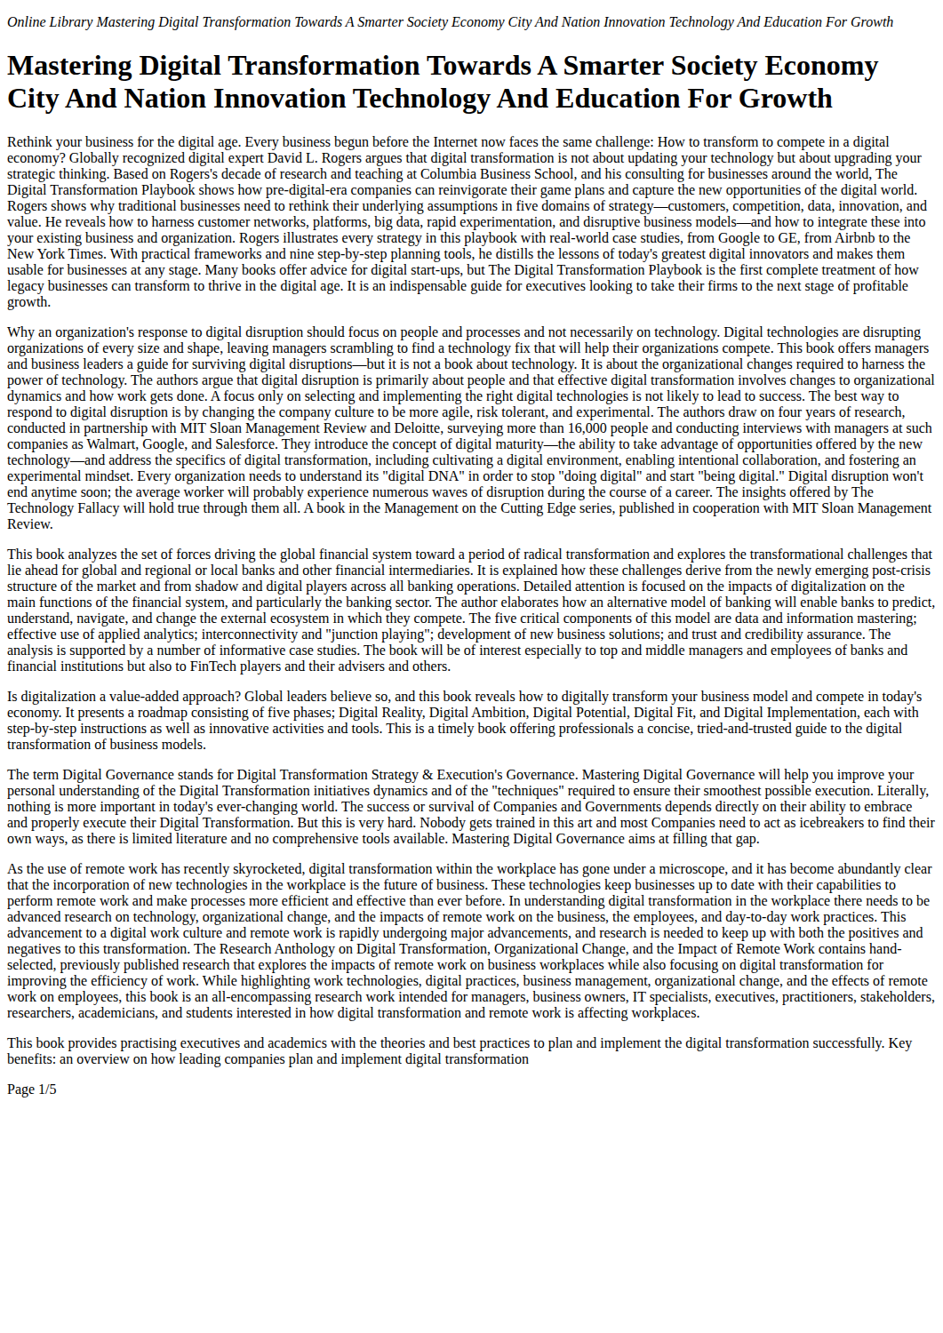Online Library Mastering Digital Transformation Towards A Smarter Society Economy City And Nation Innovation Technology And Education For Growth
Mastering Digital Transformation Towards A Smarter Society Economy City And Nation Innovation Technology And Education For Growth
Rethink your business for the digital age. Every business begun before the Internet now faces the same challenge: How to transform to compete in a digital economy? Globally recognized digital expert David L. Rogers argues that digital transformation is not about updating your technology but about upgrading your strategic thinking. Based on Rogers's decade of research and teaching at Columbia Business School, and his consulting for businesses around the world, The Digital Transformation Playbook shows how pre-digital-era companies can reinvigorate their game plans and capture the new opportunities of the digital world. Rogers shows why traditional businesses need to rethink their underlying assumptions in five domains of strategy—customers, competition, data, innovation, and value. He reveals how to harness customer networks, platforms, big data, rapid experimentation, and disruptive business models—and how to integrate these into your existing business and organization. Rogers illustrates every strategy in this playbook with real-world case studies, from Google to GE, from Airbnb to the New York Times. With practical frameworks and nine step-by-step planning tools, he distills the lessons of today's greatest digital innovators and makes them usable for businesses at any stage. Many books offer advice for digital start-ups, but The Digital Transformation Playbook is the first complete treatment of how legacy businesses can transform to thrive in the digital age. It is an indispensable guide for executives looking to take their firms to the next stage of profitable growth.
Why an organization's response to digital disruption should focus on people and processes and not necessarily on technology. Digital technologies are disrupting organizations of every size and shape, leaving managers scrambling to find a technology fix that will help their organizations compete. This book offers managers and business leaders a guide for surviving digital disruptions—but it is not a book about technology. It is about the organizational changes required to harness the power of technology. The authors argue that digital disruption is primarily about people and that effective digital transformation involves changes to organizational dynamics and how work gets done. A focus only on selecting and implementing the right digital technologies is not likely to lead to success. The best way to respond to digital disruption is by changing the company culture to be more agile, risk tolerant, and experimental. The authors draw on four years of research, conducted in partnership with MIT Sloan Management Review and Deloitte, surveying more than 16,000 people and conducting interviews with managers at such companies as Walmart, Google, and Salesforce. They introduce the concept of digital maturity—the ability to take advantage of opportunities offered by the new technology—and address the specifics of digital transformation, including cultivating a digital environment, enabling intentional collaboration, and fostering an experimental mindset. Every organization needs to understand its "digital DNA" in order to stop "doing digital" and start "being digital." Digital disruption won't end anytime soon; the average worker will probably experience numerous waves of disruption during the course of a career. The insights offered by The Technology Fallacy will hold true through them all. A book in the Management on the Cutting Edge series, published in cooperation with MIT Sloan Management Review.
This book analyzes the set of forces driving the global financial system toward a period of radical transformation and explores the transformational challenges that lie ahead for global and regional or local banks and other financial intermediaries. It is explained how these challenges derive from the newly emerging post-crisis structure of the market and from shadow and digital players across all banking operations. Detailed attention is focused on the impacts of digitalization on the main functions of the financial system, and particularly the banking sector. The author elaborates how an alternative model of banking will enable banks to predict, understand, navigate, and change the external ecosystem in which they compete. The five critical components of this model are data and information mastering; effective use of applied analytics; interconnectivity and "junction playing"; development of new business solutions; and trust and credibility assurance. The analysis is supported by a number of informative case studies. The book will be of interest especially to top and middle managers and employees of banks and financial institutions but also to FinTech players and their advisers and others.
Is digitalization a value-added approach? Global leaders believe so, and this book reveals how to digitally transform your business model and compete in today's economy. It presents a roadmap consisting of five phases; Digital Reality, Digital Ambition, Digital Potential, Digital Fit, and Digital Implementation, each with step-by-step instructions as well as innovative activities and tools. This is a timely book offering professionals a concise, tried-and-trusted guide to the digital transformation of business models.
The term Digital Governance stands for Digital Transformation Strategy & Execution's Governance. Mastering Digital Governance will help you improve your personal understanding of the Digital Transformation initiatives dynamics and of the "techniques" required to ensure their smoothest possible execution. Literally, nothing is more important in today's ever-changing world. The success or survival of Companies and Governments depends directly on their ability to embrace and properly execute their Digital Transformation. But this is very hard. Nobody gets trained in this art and most Companies need to act as icebreakers to find their own ways, as there is limited literature and no comprehensive tools available. Mastering Digital Governance aims at filling that gap.
As the use of remote work has recently skyrocketed, digital transformation within the workplace has gone under a microscope, and it has become abundantly clear that the incorporation of new technologies in the workplace is the future of business. These technologies keep businesses up to date with their capabilities to perform remote work and make processes more efficient and effective than ever before. In understanding digital transformation in the workplace there needs to be advanced research on technology, organizational change, and the impacts of remote work on the business, the employees, and day-to-day work practices. This advancement to a digital work culture and remote work is rapidly undergoing major advancements, and research is needed to keep up with both the positives and negatives to this transformation. The Research Anthology on Digital Transformation, Organizational Change, and the Impact of Remote Work contains hand-selected, previously published research that explores the impacts of remote work on business workplaces while also focusing on digital transformation for improving the efficiency of work. While highlighting work technologies, digital practices, business management, organizational change, and the effects of remote work on employees, this book is an all-encompassing research work intended for managers, business owners, IT specialists, executives, practitioners, stakeholders, researchers, academicians, and students interested in how digital transformation and remote work is affecting workplaces.
This book provides practising executives and academics with the theories and best practices to plan and implement the digital transformation successfully. Key benefits: an overview on how leading companies plan and implement digital transformation
Page 1/5